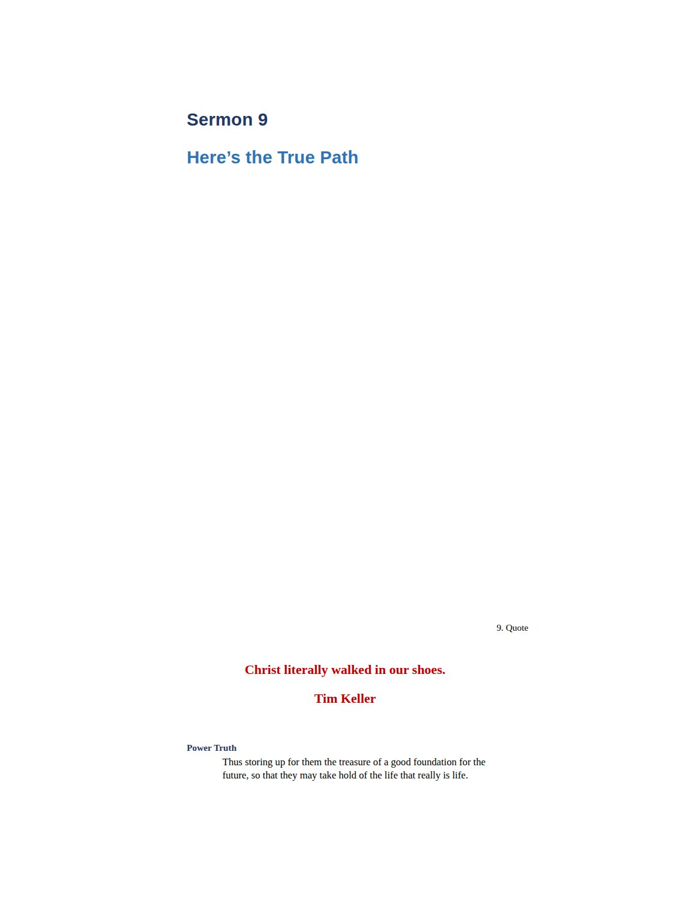Sermon 9
Here’s the True Path
9. Quote
Christ literally walked in our shoes. Tim Keller
Power Truth
Thus storing up for them the treasure of a good foundation for the
future, so that they may take hold of the life that really is life.